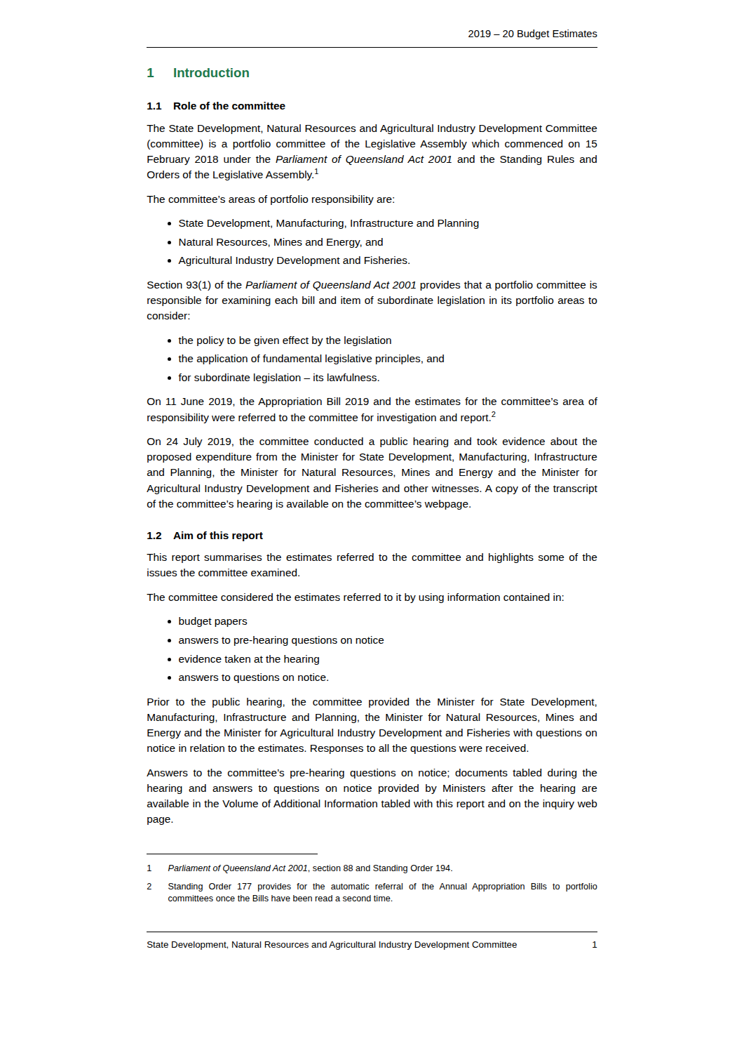2019 – 20 Budget Estimates
1 Introduction
1.1 Role of the committee
The State Development, Natural Resources and Agricultural Industry Development Committee (committee) is a portfolio committee of the Legislative Assembly which commenced on 15 February 2018 under the Parliament of Queensland Act 2001 and the Standing Rules and Orders of the Legislative Assembly.1
The committee’s areas of portfolio responsibility are:
State Development, Manufacturing, Infrastructure and Planning
Natural Resources, Mines and Energy, and
Agricultural Industry Development and Fisheries.
Section 93(1) of the Parliament of Queensland Act 2001 provides that a portfolio committee is responsible for examining each bill and item of subordinate legislation in its portfolio areas to consider:
the policy to be given effect by the legislation
the application of fundamental legislative principles, and
for subordinate legislation – its lawfulness.
On 11 June 2019, the Appropriation Bill 2019 and the estimates for the committee’s area of responsibility were referred to the committee for investigation and report.2
On 24 July 2019, the committee conducted a public hearing and took evidence about the proposed expenditure from the Minister for State Development, Manufacturing, Infrastructure and Planning, the Minister for Natural Resources, Mines and Energy and the Minister for Agricultural Industry Development and Fisheries and other witnesses. A copy of the transcript of the committee’s hearing is available on the committee’s webpage.
1.2 Aim of this report
This report summarises the estimates referred to the committee and highlights some of the issues the committee examined.
The committee considered the estimates referred to it by using information contained in:
budget papers
answers to pre-hearing questions on notice
evidence taken at the hearing
answers to questions on notice.
Prior to the public hearing, the committee provided the Minister for State Development, Manufacturing, Infrastructure and Planning, the Minister for Natural Resources, Mines and Energy and the Minister for Agricultural Industry Development and Fisheries with questions on notice in relation to the estimates. Responses to all the questions were received.
Answers to the committee’s pre-hearing questions on notice; documents tabled during the hearing and answers to questions on notice provided by Ministers after the hearing are available in the Volume of Additional Information tabled with this report and on the inquiry web page.
1
Parliament of Queensland Act 2001, section 88 and Standing Order 194.
2
Standing Order 177 provides for the automatic referral of the Annual Appropriation Bills to portfolio committees once the Bills have been read a second time.
State Development, Natural Resources and Agricultural Industry Development Committee 1